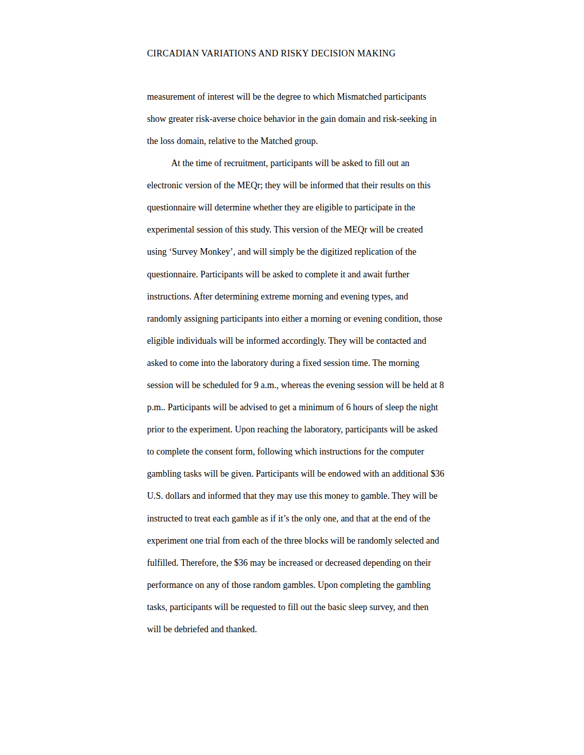Circadian Variations and Risky Decision Making
measurement of interest will be the degree to which Mismatched participants show greater risk-averse choice behavior in the gain domain and risk-seeking in the loss domain, relative to the Matched group.
At the time of recruitment, participants will be asked to fill out an electronic version of the MEQr; they will be informed that their results on this questionnaire will determine whether they are eligible to participate in the experimental session of this study. This version of the MEQr will be created using ‘Survey Monkey’, and will simply be the digitized replication of the questionnaire. Participants will be asked to complete it and await further instructions. After determining extreme morning and evening types, and randomly assigning participants into either a morning or evening condition, those eligible individuals will be informed accordingly. They will be contacted and asked to come into the laboratory during a fixed session time. The morning session will be scheduled for 9 a.m., whereas the evening session will be held at 8 p.m.. Participants will be advised to get a minimum of 6 hours of sleep the night prior to the experiment. Upon reaching the laboratory, participants will be asked to complete the consent form, following which instructions for the computer gambling tasks will be given. Participants will be endowed with an additional $36 U.S. dollars and informed that they may use this money to gamble. They will be instructed to treat each gamble as if it’s the only one, and that at the end of the experiment one trial from each of the three blocks will be randomly selected and fulfilled. Therefore, the $36 may be increased or decreased depending on their performance on any of those random gambles. Upon completing the gambling tasks, participants will be requested to fill out the basic sleep survey, and then will be debriefed and thanked.